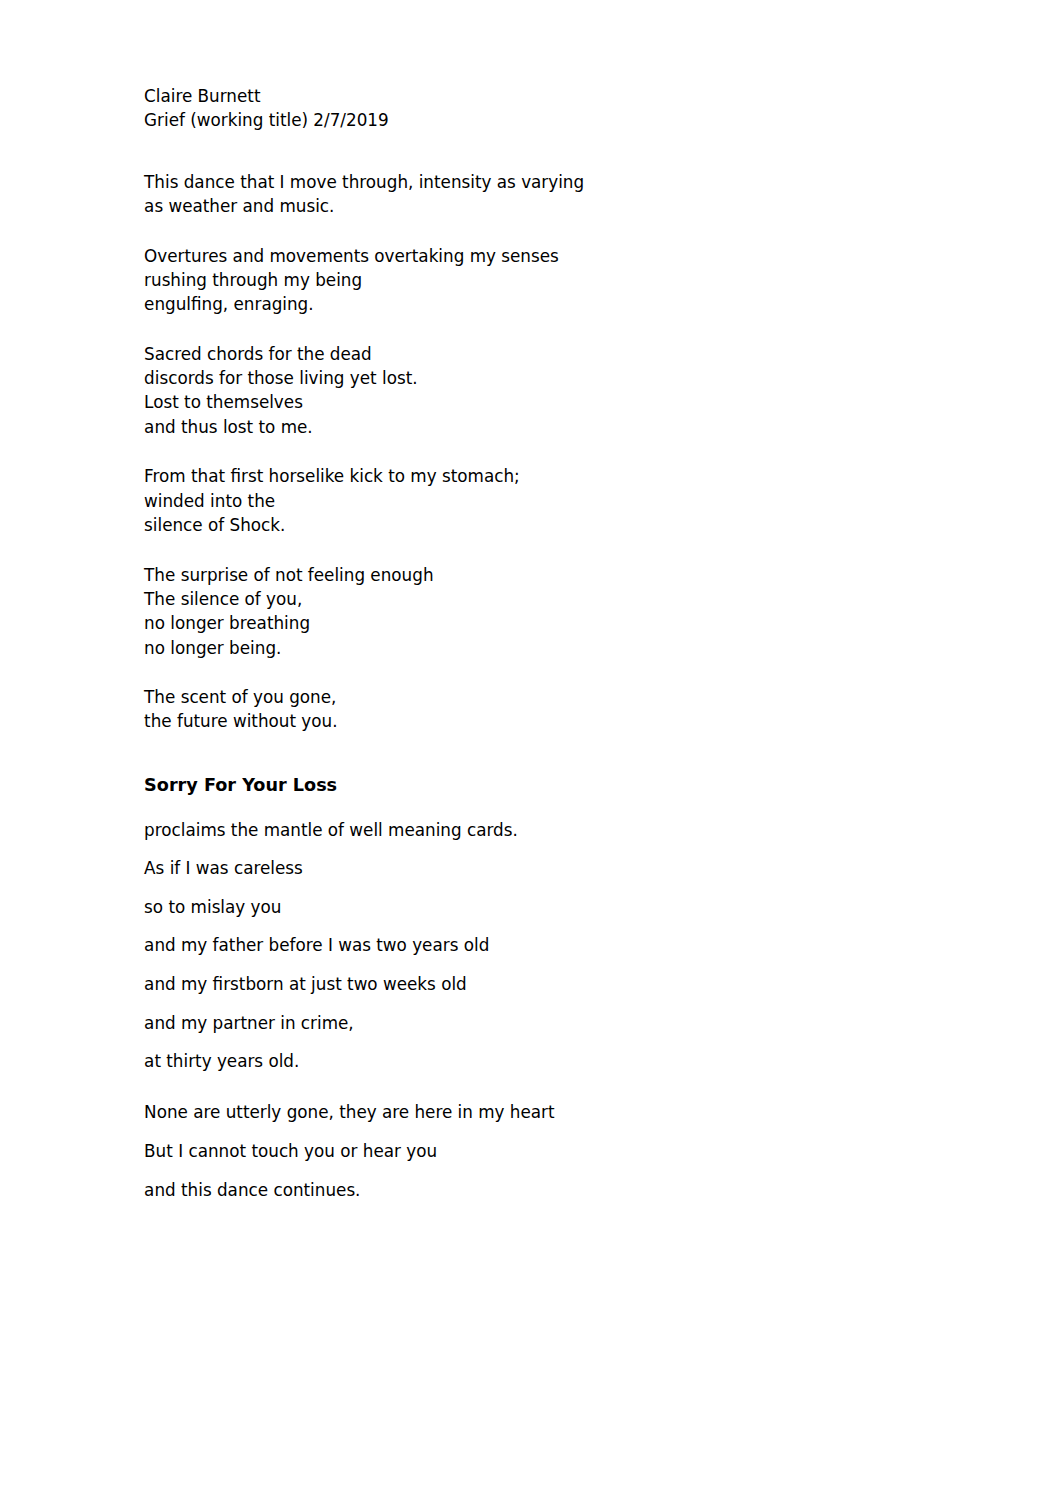Claire Burnett
Grief (working title) 2/7/2019
This dance that I move through, intensity as varying
as weather and music.
Overtures and movements overtaking my senses
rushing through my being
engulfing, enraging.
Sacred chords for the dead
discords for those living yet lost.
Lost to themselves
and thus lost to me.
From that first horselike kick to my stomach;
winded into the
silence of Shock.
The surprise of not feeling enough
The silence of you,
no longer breathing
no longer being.
The scent of you gone,
the future without you.
Sorry For Your Loss
proclaims the mantle of well meaning cards.
As if I was careless
so to mislay you
and my father before I was two years old
and my firstborn at just two weeks old
and my partner in crime,
at thirty years old.
None are utterly gone, they are here in my heart
But I cannot touch you or hear you
and this dance continues.